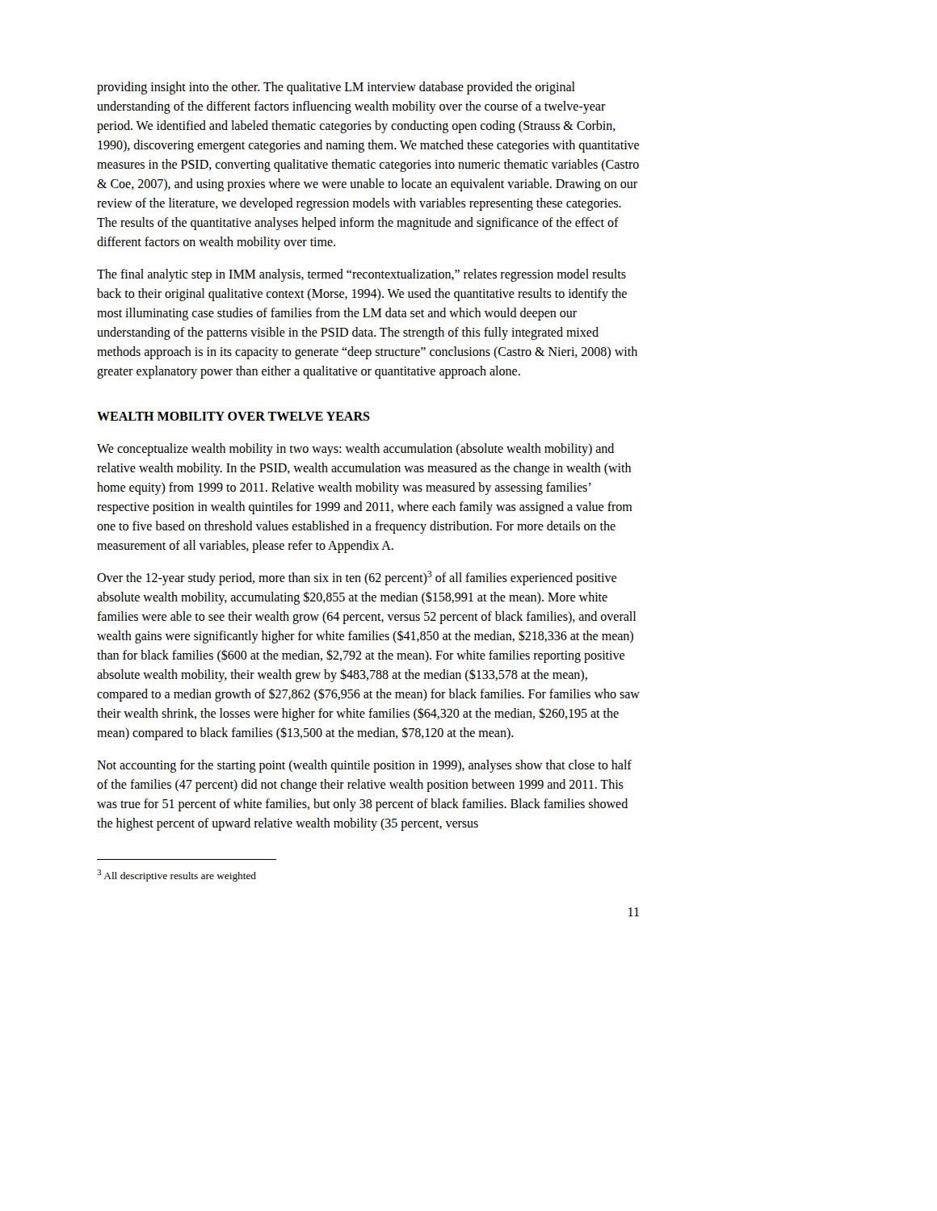providing insight into the other. The qualitative LM interview database provided the original understanding of the different factors influencing wealth mobility over the course of a twelve-year period. We identified and labeled thematic categories by conducting open coding (Strauss & Corbin, 1990), discovering emergent categories and naming them. We matched these categories with quantitative measures in the PSID, converting qualitative thematic categories into numeric thematic variables (Castro & Coe, 2007), and using proxies where we were unable to locate an equivalent variable. Drawing on our review of the literature, we developed regression models with variables representing these categories. The results of the quantitative analyses helped inform the magnitude and significance of the effect of different factors on wealth mobility over time.
The final analytic step in IMM analysis, termed “recontextualization,” relates regression model results back to their original qualitative context (Morse, 1994). We used the quantitative results to identify the most illuminating case studies of families from the LM data set and which would deepen our understanding of the patterns visible in the PSID data. The strength of this fully integrated mixed methods approach is in its capacity to generate “deep structure” conclusions (Castro & Nieri, 2008) with greater explanatory power than either a qualitative or quantitative approach alone.
Wealth Mobility Over Twelve Years
We conceptualize wealth mobility in two ways: wealth accumulation (absolute wealth mobility) and relative wealth mobility. In the PSID, wealth accumulation was measured as the change in wealth (with home equity) from 1999 to 2011. Relative wealth mobility was measured by assessing families’ respective position in wealth quintiles for 1999 and 2011, where each family was assigned a value from one to five based on threshold values established in a frequency distribution. For more details on the measurement of all variables, please refer to Appendix A.
Over the 12-year study period, more than six in ten (62 percent)3 of all families experienced positive absolute wealth mobility, accumulating $20,855 at the median ($158,991 at the mean). More white families were able to see their wealth grow (64 percent, versus 52 percent of black families), and overall wealth gains were significantly higher for white families ($41,850 at the median, $218,336 at the mean) than for black families ($600 at the median, $2,792 at the mean). For white families reporting positive absolute wealth mobility, their wealth grew by $483,788 at the median ($133,578 at the mean), compared to a median growth of $27,862 ($76,956 at the mean) for black families. For families who saw their wealth shrink, the losses were higher for white families ($64,320 at the median, $260,195 at the mean) compared to black families ($13,500 at the median, $78,120 at the mean).
Not accounting for the starting point (wealth quintile position in 1999), analyses show that close to half of the families (47 percent) did not change their relative wealth position between 1999 and 2011. This was true for 51 percent of white families, but only 38 percent of black families. Black families showed the highest percent of upward relative wealth mobility (35 percent, versus
3 All descriptive results are weighted
11